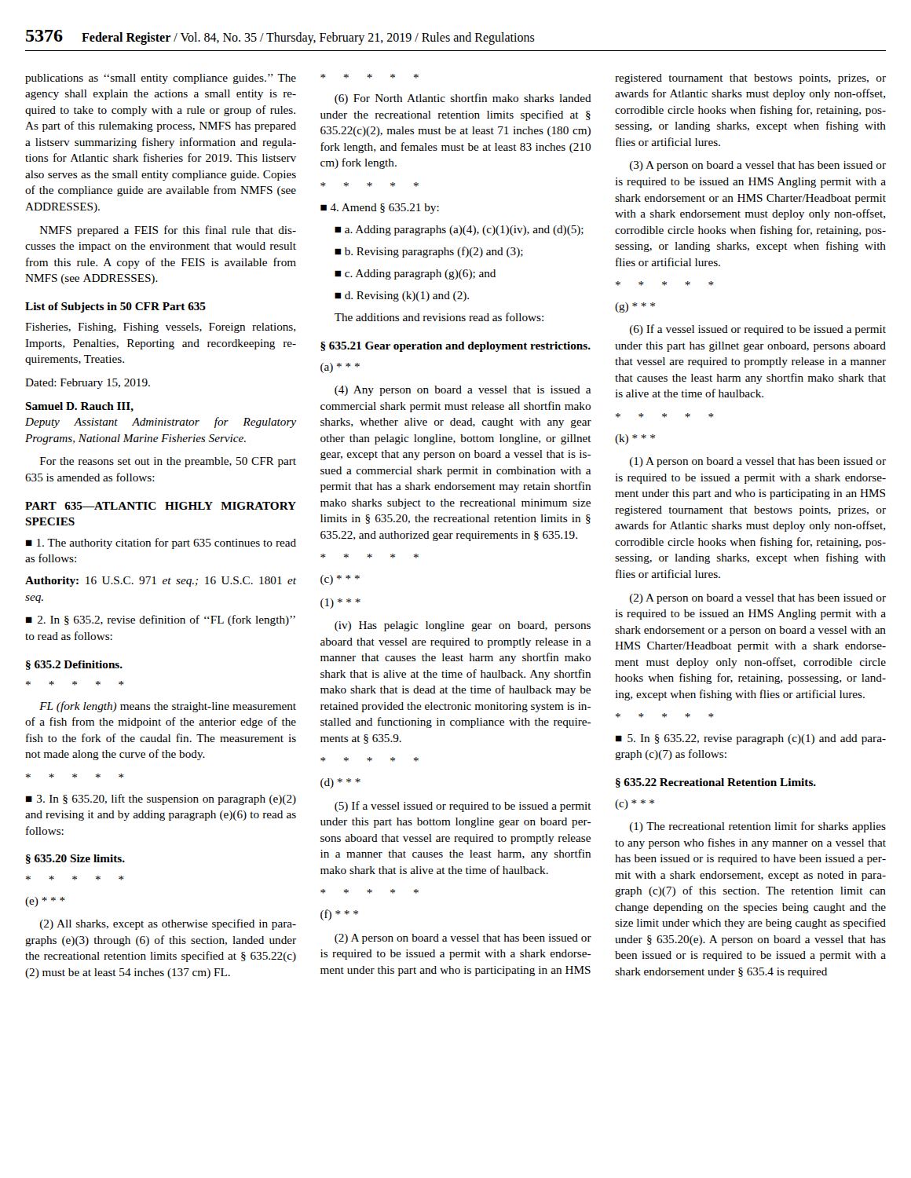5376 Federal Register / Vol. 84, No. 35 / Thursday, February 21, 2019 / Rules and Regulations
publications as ‘‘small entity compliance guides.’’ The agency shall explain the actions a small entity is required to take to comply with a rule or group of rules. As part of this rulemaking process, NMFS has prepared a listserv summarizing fishery information and regulations for Atlantic shark fisheries for 2019. This listserv also serves as the small entity compliance guide. Copies of the compliance guide are available from NMFS (see ADDRESSES).
NMFS prepared a FEIS for this final rule that discusses the impact on the environment that would result from this rule. A copy of the FEIS is available from NMFS (see ADDRESSES).
List of Subjects in 50 CFR Part 635
Fisheries, Fishing, Fishing vessels, Foreign relations, Imports, Penalties, Reporting and recordkeeping requirements, Treaties.
Dated: February 15, 2019.
Samuel D. Rauch III,
Deputy Assistant Administrator for Regulatory Programs, National Marine Fisheries Service.
For the reasons set out in the preamble, 50 CFR part 635 is amended as follows:
PART 635—ATLANTIC HIGHLY MIGRATORY SPECIES
1. The authority citation for part 635 continues to read as follows:
Authority: 16 U.S.C. 971 et seq.; 16 U.S.C. 1801 et seq.
2. In § 635.2, revise definition of ‘‘FL (fork length)’’ to read as follows:
§ 635.2 Definitions.
* * * * *
FL (fork length) means the straight-line measurement of a fish from the midpoint of the anterior edge of the fish to the fork of the caudal fin. The measurement is not made along the curve of the body.
* * * * *
3. In § 635.20, lift the suspension on paragraph (e)(2) and revising it and by adding paragraph (e)(6) to read as follows:
§ 635.20 Size limits.
* * * * *
(e) * * *
(2) All sharks, except as otherwise specified in paragraphs (e)(3) through (6) of this section, landed under the recreational retention limits specified at § 635.22(c)(2) must be at least 54 inches (137 cm) FL.
* * * * *
(6) For North Atlantic shortfin mako sharks landed under the recreational retention limits specified at § 635.22(c)(2), males must be at least 71 inches (180 cm) fork length, and females must be at least 83 inches (210 cm) fork length.
* * * * *
4. Amend § 635.21 by:
a. Adding paragraphs (a)(4), (c)(1)(iv), and (d)(5);
b. Revising paragraphs (f)(2) and (3);
c. Adding paragraph (g)(6); and
d. Revising (k)(1) and (2).
The additions and revisions read as follows:
§ 635.21 Gear operation and deployment restrictions.
(a) * * *
(4) Any person on board a vessel that is issued a commercial shark permit must release all shortfin mako sharks, whether alive or dead, caught with any gear other than pelagic longline, bottom longline, or gillnet gear, except that any person on board a vessel that is issued a commercial shark permit in combination with a permit that has a shark endorsement may retain shortfin mako sharks subject to the recreational minimum size limits in § 635.20, the recreational retention limits in § 635.22, and authorized gear requirements in § 635.19.
* * * * *
(c) * * *
(1) * * *
(iv) Has pelagic longline gear on board, persons aboard that vessel are required to promptly release in a manner that causes the least harm any shortfin mako shark that is alive at the time of haulback. Any shortfin mako shark that is dead at the time of haulback may be retained provided the electronic monitoring system is installed and functioning in compliance with the requirements at § 635.9.
* * * * *
(d) * * *
(5) If a vessel issued or required to be issued a permit under this part has bottom longline gear on board persons aboard that vessel are required to promptly release in a manner that causes the least harm, any shortfin mako shark that is alive at the time of haulback.
* * * * *
(f) * * *
(2) A person on board a vessel that has been issued or is required to be issued a permit with a shark endorsement under this part and who is participating in an HMS registered tournament that bestows points, prizes, or awards for Atlantic sharks must deploy only non-offset, corrodible circle hooks when fishing for, retaining, possessing, or landing sharks, except when fishing with flies or artificial lures.
(3) A person on board a vessel that has been issued or is required to be issued an HMS Angling permit with a shark endorsement or an HMS Charter/Headboat permit with a shark endorsement must deploy only non-offset, corrodible circle hooks when fishing for, retaining, possessing, or landing sharks, except when fishing with flies or artificial lures.
* * * * *
(g) * * *
(6) If a vessel issued or required to be issued a permit under this part has gillnet gear onboard, persons aboard that vessel are required to promptly release in a manner that causes the least harm any shortfin mako shark that is alive at the time of haulback.
* * * * *
(k) * * *
(1) A person on board a vessel that has been issued or is required to be issued a permit with a shark endorsement under this part and who is participating in an HMS registered tournament that bestows points, prizes, or awards for Atlantic sharks must deploy only non-offset, corrodible circle hooks when fishing for, retaining, possessing, or landing sharks, except when fishing with flies or artificial lures.
(2) A person on board a vessel that has been issued or is required to be issued an HMS Angling permit with a shark endorsement or a person on board a vessel with an HMS Charter/Headboat permit with a shark endorsement must deploy only non-offset, corrodible circle hooks when fishing for, retaining, possessing, or landing, except when fishing with flies or artificial lures.
* * * * *
5. In § 635.22, revise paragraph (c)(1) and add paragraph (c)(7) as follows:
§ 635.22 Recreational Retention Limits.
(c) * * *
(1) The recreational retention limit for sharks applies to any person who fishes in any manner on a vessel that has been issued or is required to have been issued a permit with a shark endorsement, except as noted in paragraph (c)(7) of this section. The retention limit can change depending on the species being caught and the size limit under which they are being caught as specified under § 635.20(e). A person on board a vessel that has been issued or is required to be issued a permit with a shark endorsement under § 635.4 is required